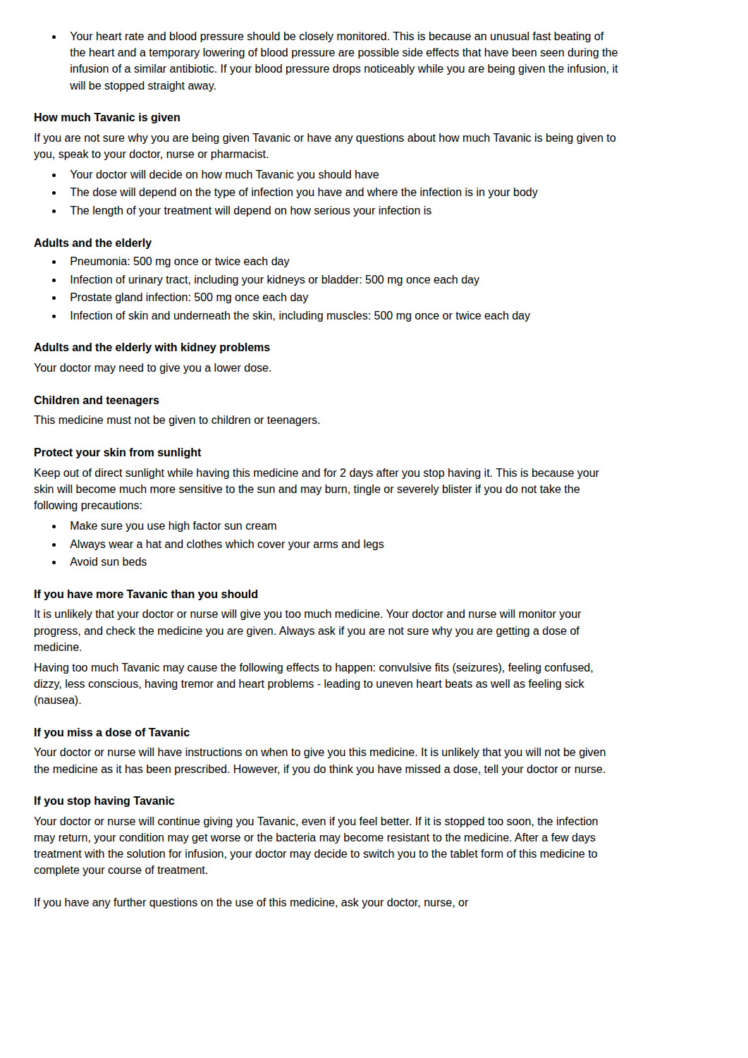Your heart rate and blood pressure should be closely monitored. This is because an unusual fast beating of the heart and a temporary lowering of blood pressure are possible side effects that have been seen during the infusion of a similar antibiotic. If your blood pressure drops noticeably while you are being given the infusion, it will be stopped straight away.
How much Tavanic is given
If you are not sure why you are being given Tavanic or have any questions about how much Tavanic is being given to you, speak to your doctor, nurse or pharmacist.
Your doctor will decide on how much Tavanic you should have
The dose will depend on the type of infection you have and where the infection is in your body
The length of your treatment will depend on how serious your infection is
Adults and the elderly
Pneumonia: 500 mg once or twice each day
Infection of urinary tract, including your kidneys or bladder: 500 mg once each day
Prostate gland infection: 500 mg once each day
Infection of skin and underneath the skin, including muscles: 500 mg once or twice each day
Adults and the elderly with kidney problems
Your doctor may need to give you a lower dose.
Children and teenagers
This medicine must not be given to children or teenagers.
Protect your skin from sunlight
Keep out of direct sunlight while having this medicine and for 2 days after you stop having it. This is because your skin will become much more sensitive to the sun and may burn, tingle or severely blister if you do not take the following precautions:
Make sure you use high factor sun cream
Always wear a hat and clothes which cover your arms and legs
Avoid sun beds
If you have more Tavanic than you should
It is unlikely that your doctor or nurse will give you too much medicine. Your doctor and nurse will monitor your progress, and check the medicine you are given. Always ask if you are not sure why you are getting a dose of medicine.
Having too much Tavanic may cause the following effects to happen: convulsive fits (seizures), feeling confused, dizzy, less conscious, having tremor and heart problems - leading to uneven heart beats as well as feeling sick (nausea).
If you miss a dose of Tavanic
Your doctor or nurse will have instructions on when to give you this medicine. It is unlikely that you will not be given the medicine as it has been prescribed. However, if you do think you have missed a dose, tell your doctor or nurse.
If you stop having Tavanic
Your doctor or nurse will continue giving you Tavanic, even if you feel better. If it is stopped too soon, the infection may return, your condition may get worse or the bacteria may become resistant to the medicine. After a few days treatment with the solution for infusion, your doctor may decide to switch you to the tablet form of this medicine to complete your course of treatment.
If you have any further questions on the use of this medicine, ask your doctor, nurse, or